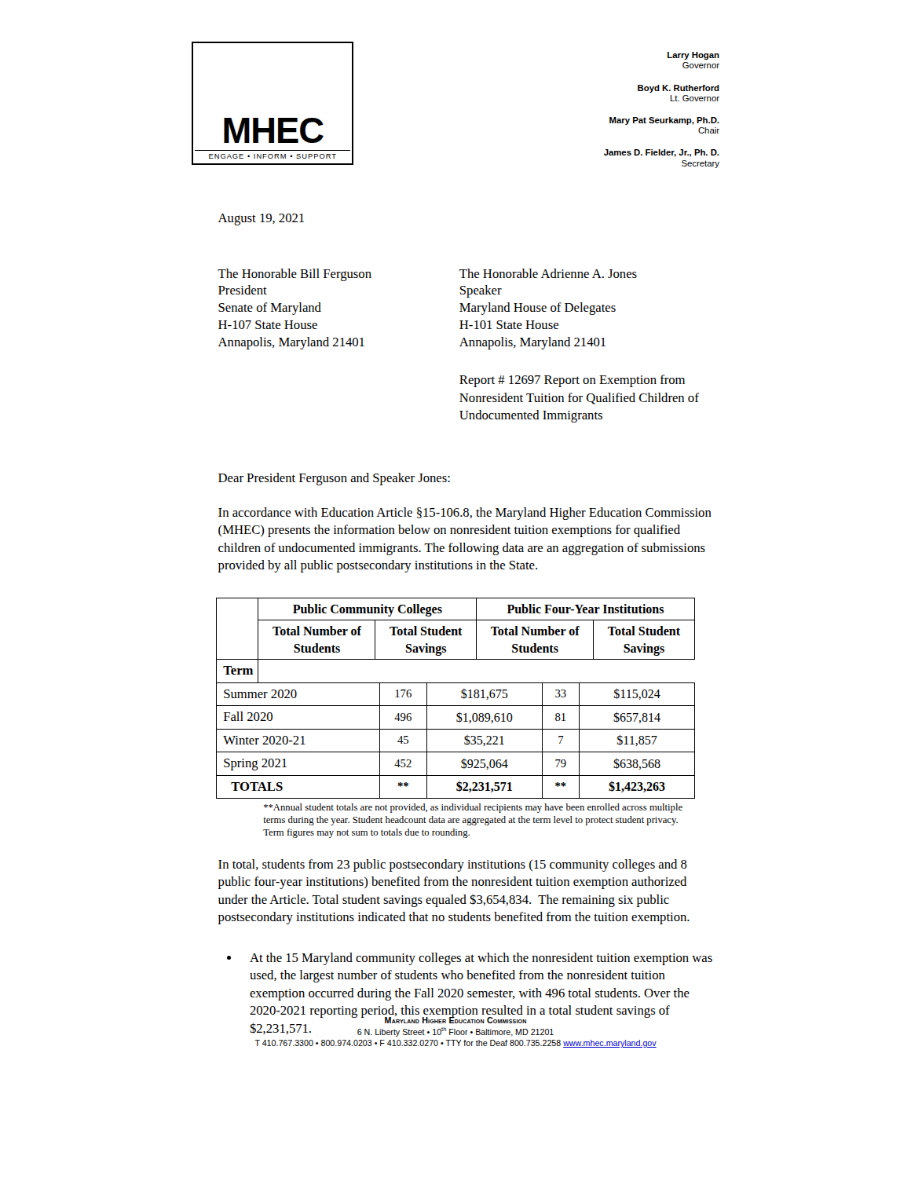MHEC
ENGAGE • INFORM • SUPPORT
Larry Hogan
Governor
Boyd K. Rutherford
Lt. Governor
Mary Pat Seurkamp, Ph.D.
Chair
James D. Fielder, Jr., Ph. D.
Secretary
August 19, 2021
The Honorable Bill Ferguson
President
Senate of Maryland
H-107 State House
Annapolis, Maryland 21401
The Honorable Adrienne A. Jones
Speaker
Maryland House of Delegates
H-101 State House
Annapolis, Maryland 21401
Report # 12697 Report on Exemption from Nonresident Tuition for Qualified Children of Undocumented Immigrants
Dear President Ferguson and Speaker Jones:
In accordance with Education Article §15-106.8, the Maryland Higher Education Commission (MHEC) presents the information below on nonresident tuition exemptions for qualified children of undocumented immigrants. The following data are an aggregation of submissions provided by all public postsecondary institutions in the State.
| | Public Community Colleges | Public Four-Year Institutions |
| --- | --- | --- |
| Total Number of Students | Total Student Savings | Total Number of Students | Total Student Savings |
| Term | | | | |
| Summer 2020 | 176 | $181,675 | 33 | $115,024 |
| Fall 2020 | 496 | $1,089,610 | 81 | $657,814 |
| Winter 2020-21 | 45 | $35,221 | 7 | $11,857 |
| Spring 2021 | 452 | $925,064 | 79 | $638,568 |
| TOTALS | ** | $2,231,571 | ** | $1,423,263 |
**Annual student totals are not provided, as individual recipients may have been enrolled across multiple terms during the year. Student headcount data are aggregated at the term level to protect student privacy.
Term figures may not sum to totals due to rounding.
In total, students from 23 public postsecondary institutions (15 community colleges and 8 public four-year institutions) benefited from the nonresident tuition exemption authorized under the Article. Total student savings equaled $3,654,834. The remaining six public postsecondary institutions indicated that no students benefited from the tuition exemption.
At the 15 Maryland community colleges at which the nonresident tuition exemption was used, the largest number of students who benefited from the nonresident tuition exemption occurred during the Fall 2020 semester, with 496 total students. Over the 2020-2021 reporting period, this exemption resulted in a total student savings of $2,231,571.
Maryland Higher Education Commission
6 N. Liberty Street • 10th Floor • Baltimore, MD 21201
T 410.767.3300 • 800.974.0203 • F 410.332.0270 • TTY for the Deaf 800.735.2258 www.mhec.maryland.gov